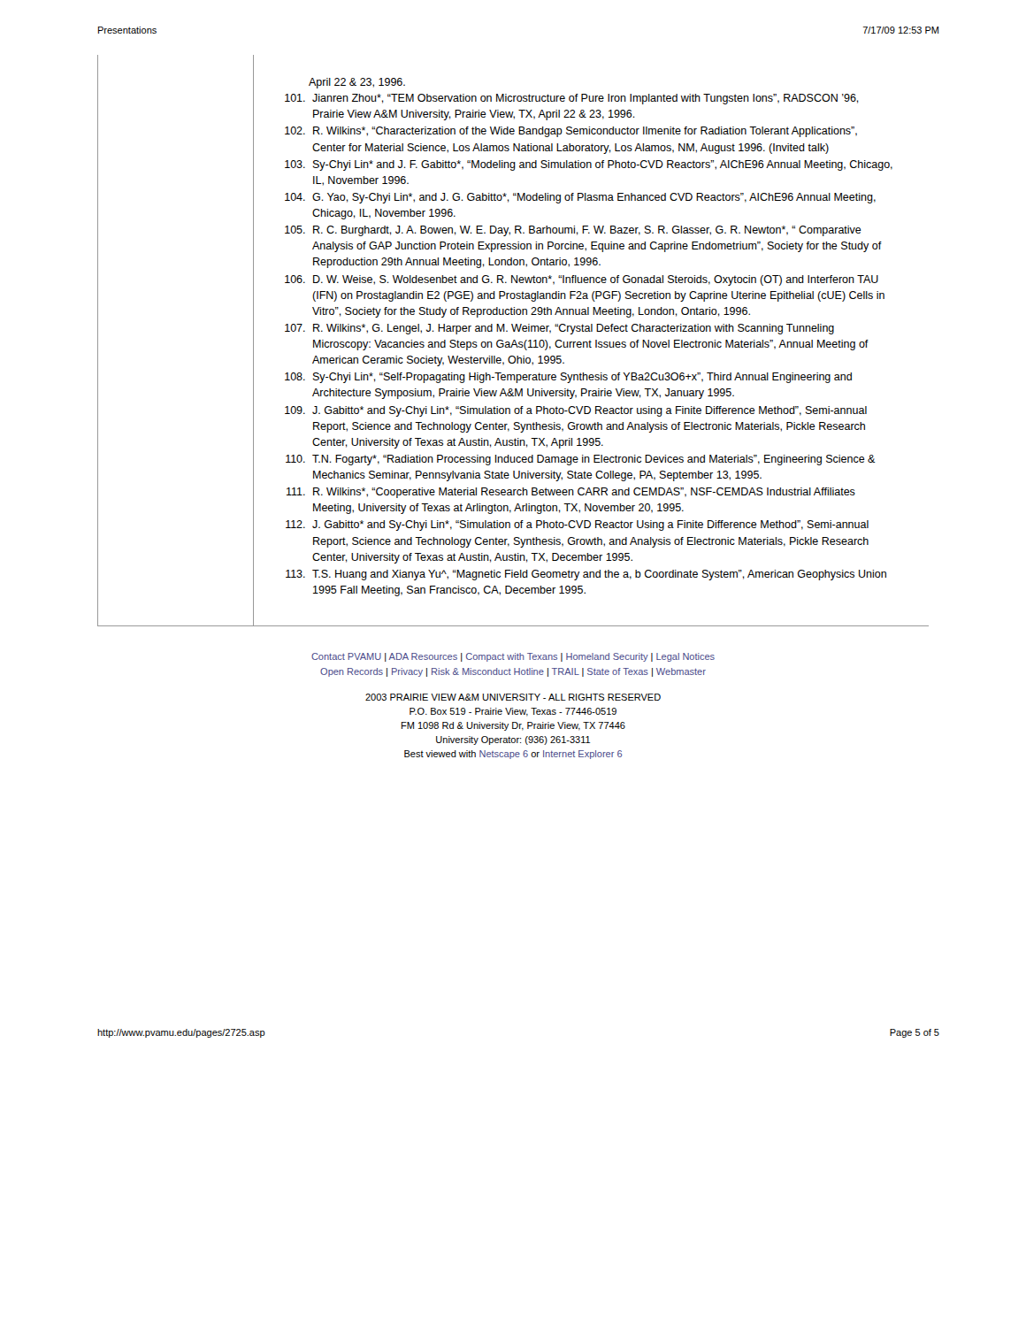Presentations
7/17/09 12:53 PM
April 22 & 23, 1996.
Jianren Zhou*, “TEM Observation on Microstructure of Pure Iron Implanted with Tungsten Ions”, RADSCON ’96, Prairie View A&M University, Prairie View, TX, April 22 & 23, 1996.
R. Wilkins*, “Characterization of the Wide Bandgap Semiconductor Ilmenite for Radiation Tolerant Applications”, Center for Material Science, Los Alamos National Laboratory, Los Alamos, NM, August 1996. (Invited talk)
Sy-Chyi Lin* and J. F. Gabitto*, “Modeling and Simulation of Photo-CVD Reactors”, AIChE96 Annual Meeting, Chicago, IL, November 1996.
G. Yao, Sy-Chyi Lin*, and J. G. Gabitto*, “Modeling of Plasma Enhanced CVD Reactors”, AIChE96 Annual Meeting, Chicago, IL, November 1996.
R. C. Burghardt, J. A. Bowen, W. E. Day, R. Barhoumi, F. W. Bazer, S. R. Glasser, G. R. Newton*, “ Comparative Analysis of GAP Junction Protein Expression in Porcine, Equine and Caprine Endometrium”, Society for the Study of Reproduction 29th Annual Meeting, London, Ontario, 1996.
D. W. Weise, S. Woldesenbet and G. R. Newton*, “Influence of Gonadal Steroids, Oxytocin (OT) and Interferon TAU (IFN) on Prostaglandin E2 (PGE) and Prostaglandin F2a (PGF) Secretion by Caprine Uterine Epithelial (cUE) Cells in Vitro”, Society for the Study of Reproduction 29th Annual Meeting, London, Ontario, 1996.
R. Wilkins*, G. Lengel, J. Harper and M. Weimer, “Crystal Defect Characterization with Scanning Tunneling Microscopy: Vacancies and Steps on GaAs(110), Current Issues of Novel Electronic Materials”, Annual Meeting of American Ceramic Society, Westerville, Ohio, 1995.
Sy-Chyi Lin*, “Self-Propagating High-Temperature Synthesis of YBa2Cu3O6+x”, Third Annual Engineering and Architecture Symposium, Prairie View A&M University, Prairie View, TX, January 1995.
J. Gabitto* and Sy-Chyi Lin*, “Simulation of a Photo-CVD Reactor using a Finite Difference Method”, Semi-annual Report, Science and Technology Center, Synthesis, Growth and Analysis of Electronic Materials, Pickle Research Center, University of Texas at Austin, Austin, TX, April 1995.
T.N. Fogarty*, “Radiation Processing Induced Damage in Electronic Devices and Materials”, Engineering Science & Mechanics Seminar, Pennsylvania State University, State College, PA, September 13, 1995.
R. Wilkins*, “Cooperative Material Research Between CARR and CEMDAS”, NSF-CEMDAS Industrial Affiliates Meeting, University of Texas at Arlington, Arlington, TX, November 20, 1995.
J. Gabitto* and Sy-Chyi Lin*, “Simulation of a Photo-CVD Reactor Using a Finite Difference Method”, Semi-annual Report, Science and Technology Center, Synthesis, Growth, and Analysis of Electronic Materials, Pickle Research Center, University of Texas at Austin, Austin, TX, December 1995.
T.S. Huang and Xianya Yu^, “Magnetic Field Geometry and the a, b Coordinate System”, American Geophysics Union 1995 Fall Meeting, San Francisco, CA, December 1995.
Contact PVAMU | ADA Resources | Compact with Texans | Homeland Security | Legal Notices
Open Records | Privacy | Risk & Misconduct Hotline | TRAIL | State of Texas | Webmaster
2003 PRAIRIE VIEW A&M UNIVERSITY - ALL RIGHTS RESERVED
P.O. Box 519 - Prairie View, Texas - 77446-0519
FM 1098 Rd & University Dr, Prairie View, TX 77446
University Operator: (936) 261-3311
Best viewed with Netscape 6 or Internet Explorer 6
http://www.pvamu.edu/pages/2725.asp
Page 5 of 5